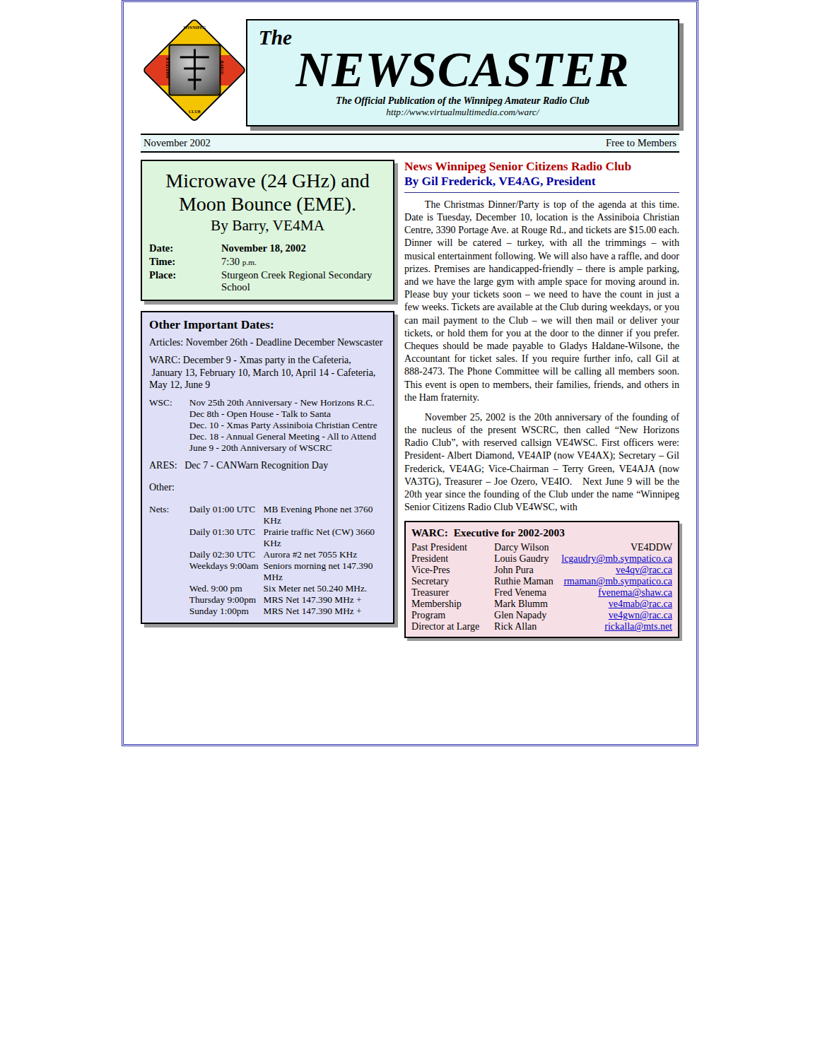WINNIPEG
AMATEUR
RADIO
CLUB
The
NEWSCASTER
The Official Publication of the Winnipeg Amateur Radio Club
http://www.virtualmultimedia.com/warc/
November 2002 Free to Members
Microwave (24 GHz) and Moon Bounce (EME).
By Barry, VE4MA
| Date: | November 18, 2002 |
| Time: | 7:30 p.m. |
| Place: | Sturgeon Creek Regional Secondary School |
Other Important Dates:
Articles: November 26th - Deadline December Newscaster
WARC: December 9 - Xmas party in the Cafeteria,
January 13, February 10, March 10, April 14 - Cafeteria, May 12, June 9
| WSC: | Nov 25th 20th Anniversary - New Horizons R.C. |
| | Dec 8th - Open House - Talk to Santa |
| | Dec. 10 - Xmas Party Assiniboia Christian Centre |
| | Dec. 18 - Annual General Meeting - All to Attend |
| | June 9 - 20th Anniversary of WSCRC |
ARES: Dec 7 - CANWarn Recognition Day
Other:
| Nets: | Daily 01:00 UTC | MB Evening Phone net 3760 KHz |
| | Daily 01:30 UTC | Prairie traffic Net (CW) 3660 KHz |
| | Daily 02:30 UTC | Aurora #2 net 7055 KHz |
| | Weekdays 9:00am | Seniors morning net 147.390 MHz |
| | Wed. 9:00 pm | Six Meter net 50.240 MHz. |
| | Thursday 9:00pm | MRS Net 147.390 MHz + |
| | Sunday 1:00pm | MRS Net 147.390 MHz + |
News Winnipeg Senior Citizens Radio Club
By Gil Frederick, VE4AG, President
The Christmas Dinner/Party is top of the agenda at this time. Date is Tuesday, December 10, location is the Assiniboia Christian Centre, 3390 Portage Ave. at Rouge Rd., and tickets are $15.00 each. Dinner will be catered – turkey, with all the trimmings – with musical entertainment following. We will also have a raffle, and door prizes. Premises are handicapped-friendly – there is ample parking, and we have the large gym with ample space for moving around in. Please buy your tickets soon – we need to have the count in just a few weeks. Tickets are available at the Club during weekdays, or you can mail payment to the Club – we will then mail or deliver your tickets, or hold them for you at the door to the dinner if you prefer. Cheques should be made payable to Gladys Haldane-Wilsone, the Accountant for ticket sales. If you require further info, call Gil at 888-2473. The Phone Committee will be calling all members soon. This event is open to members, their families, friends, and others in the Ham fraternity.
November 25, 2002 is the 20th anniversary of the founding of the nucleus of the present WSCRC, then called “New Horizons Radio Club”, with reserved callsign VE4WSC. First officers were: President- Albert Diamond, VE4AIP (now VE4AX); Secretary – Gil Frederick, VE4AG; Vice-Chairman – Terry Green, VE4AJA (now VA3TG), Treasurer – Joe Ozero, VE4IO. Next June 9 will be the 20th year since the founding of the Club under the name “Winnipeg Senior Citizens Radio Club VE4WSC, with
WARC: Executive for 2002-2003
| Past President | Darcy Wilson | VE4DDW |
| President | Louis Gaudry | lcgaudry@mb.sympatico.ca |
| Vice-Pres | John Pura | ve4qv@rac.ca |
| Secretary | Ruthie Maman | rmaman@mb.sympatico.ca |
| Treasurer | Fred Venema | fvenema@shaw.ca |
| Membership | Mark Blumm | ve4mab@rac.ca |
| Program | Glen Napady | ve4gwn@rac.ca |
| Director at Large | Rick Allan | rickalla@mts.net |